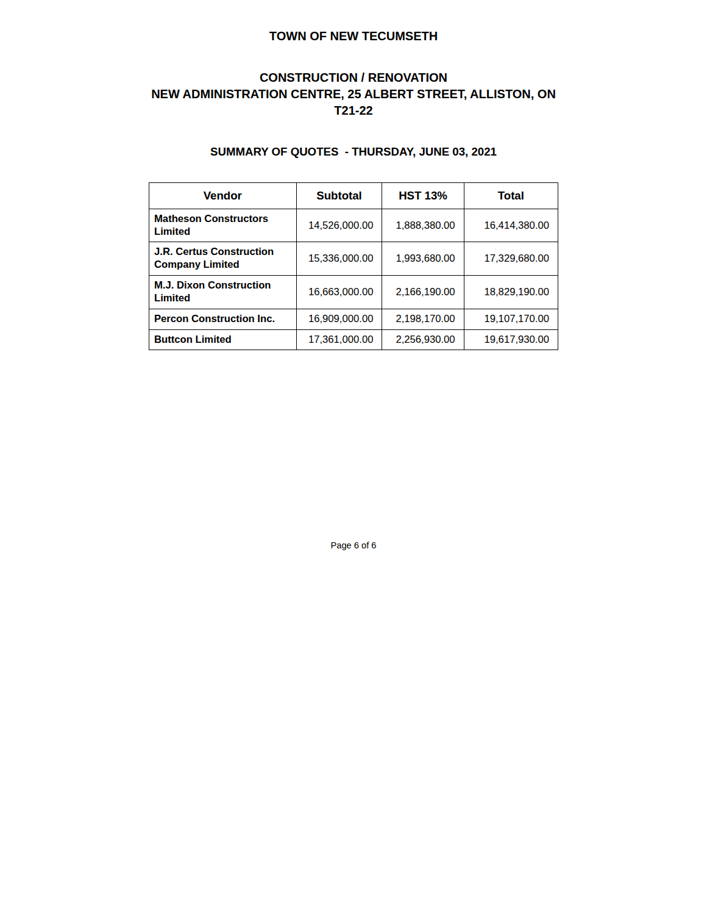TOWN OF NEW TECUMSETH
CONSTRUCTION / RENOVATION
NEW ADMINISTRATION CENTRE, 25 ALBERT STREET, ALLISTON, ON
T21-22
SUMMARY OF QUOTES - THURSDAY, JUNE 03, 2021
| Vendor | Subtotal | HST 13% | Total |
| --- | --- | --- | --- |
| Matheson Constructors Limited | 14,526,000.00 | 1,888,380.00 | 16,414,380.00 |
| J.R. Certus Construction Company Limited | 15,336,000.00 | 1,993,680.00 | 17,329,680.00 |
| M.J. Dixon Construction Limited | 16,663,000.00 | 2,166,190.00 | 18,829,190.00 |
| Percon Construction Inc. | 16,909,000.00 | 2,198,170.00 | 19,107,170.00 |
| Buttcon Limited | 17,361,000.00 | 2,256,930.00 | 19,617,930.00 |
Page 6 of 6